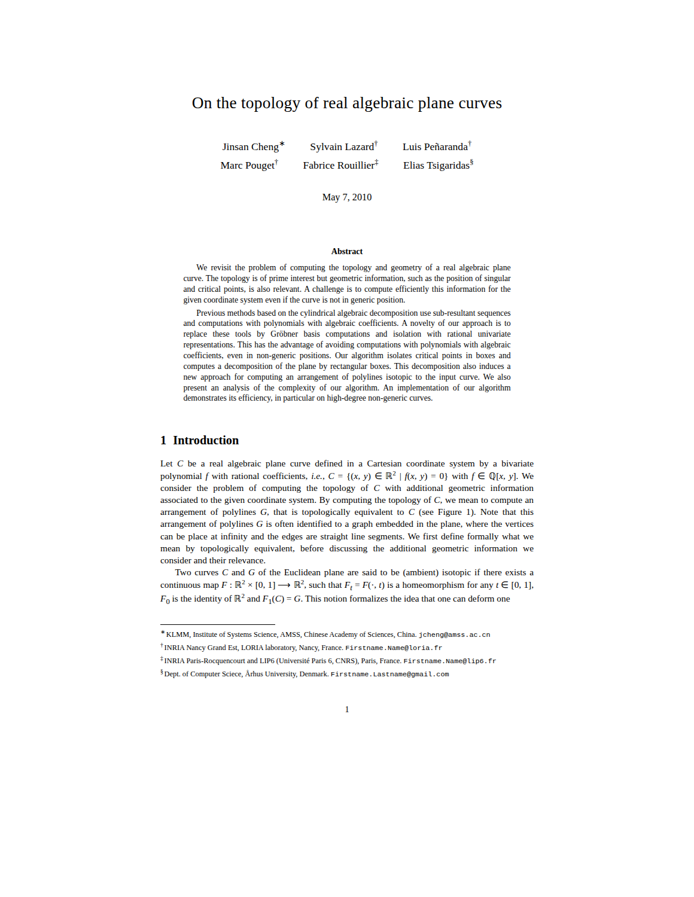On the topology of real algebraic plane curves
Jinsan Cheng∗ Sylvain Lazard† Luis Peñaranda† Marc Pouget† Fabrice Rouillier‡ Elias Tsigaridas§
May 7, 2010
Abstract
We revisit the problem of computing the topology and geometry of a real algebraic plane curve. The topology is of prime interest but geometric information, such as the position of singular and critical points, is also relevant. A challenge is to compute efficiently this information for the given coordinate system even if the curve is not in generic position.
Previous methods based on the cylindrical algebraic decomposition use sub-resultant sequences and computations with polynomials with algebraic coefficients. A novelty of our approach is to replace these tools by Gröbner basis computations and isolation with rational univariate representations. This has the advantage of avoiding computations with polynomials with algebraic coefficients, even in non-generic positions. Our algorithm isolates critical points in boxes and computes a decomposition of the plane by rectangular boxes. This decomposition also induces a new approach for computing an arrangement of polylines isotopic to the input curve. We also present an analysis of the complexity of our algorithm. An implementation of our algorithm demonstrates its efficiency, in particular on high-degree non-generic curves.
1 Introduction
Let C be a real algebraic plane curve defined in a Cartesian coordinate system by a bivariate polynomial f with rational coefficients, i.e., C = {(x, y) ∈ ℝ2 | f(x, y) = 0} with f ∈ ℚ[x, y]. We consider the problem of computing the topology of C with additional geometric information associated to the given coordinate system. By computing the topology of C, we mean to compute an arrangement of polylines G, that is topologically equivalent to C (see Figure 1). Note that this arrangement of polylines G is often identified to a graph embedded in the plane, where the vertices can be place at infinity and the edges are straight line segments. We first define formally what we mean by topologically equivalent, before discussing the additional geometric information we consider and their relevance.
Two curves C and G of the Euclidean plane are said to be (ambient) isotopic if there exists a continuous map F : ℝ2 × [0, 1] ⟶ ℝ2, such that Ft = F(·, t) is a homeomorphism for any t ∈ [0, 1], F0 is the identity of ℝ2 and F1(C) = G. This notion formalizes the idea that one can deform one
∗KLMM, Institute of Systems Science, AMSS, Chinese Academy of Sciences, China. jcheng@amss.ac.cn
†INRIA Nancy Grand Est, LORIA laboratory, Nancy, France. Firstname.Name@loria.fr
‡INRIA Paris-Rocquencourt and LIP6 (Université Paris 6, CNRS), Paris, France. Firstname.Name@lip6.fr
§Dept. of Computer Sciece, Århus University, Denmark. Firstname.Lastname@gmail.com
1